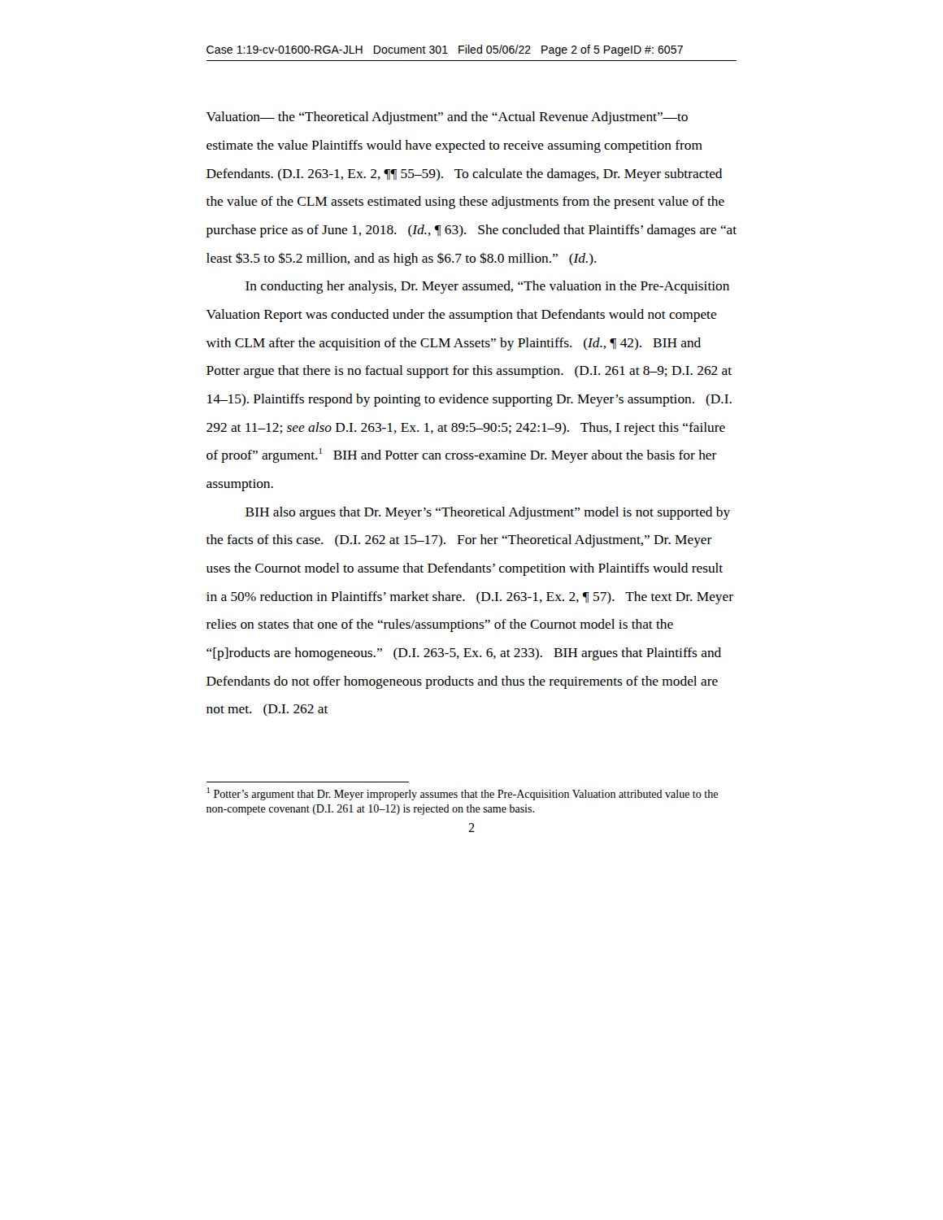Case 1:19-cv-01600-RGA-JLH Document 301 Filed 05/06/22 Page 2 of 5 PageID #: 6057
Valuation— the “Theoretical Adjustment” and the “Actual Revenue Adjustment”—to estimate the value Plaintiffs would have expected to receive assuming competition from Defendants. (D.I. 263-1, Ex. 2, ¶¶ 55–59). To calculate the damages, Dr. Meyer subtracted the value of the CLM assets estimated using these adjustments from the present value of the purchase price as of June 1, 2018. (Id., ¶ 63). She concluded that Plaintiffs’ damages are “at least $3.5 to $5.2 million, and as high as $6.7 to $8.0 million.” (Id.).
In conducting her analysis, Dr. Meyer assumed, “The valuation in the Pre-Acquisition Valuation Report was conducted under the assumption that Defendants would not compete with CLM after the acquisition of the CLM Assets” by Plaintiffs. (Id., ¶ 42). BIH and Potter argue that there is no factual support for this assumption. (D.I. 261 at 8–9; D.I. 262 at 14–15). Plaintiffs respond by pointing to evidence supporting Dr. Meyer’s assumption. (D.I. 292 at 11–12; see also D.I. 263-1, Ex. 1, at 89:5–90:5; 242:1–9). Thus, I reject this “failure of proof” argument.1 BIH and Potter can cross-examine Dr. Meyer about the basis for her assumption.
BIH also argues that Dr. Meyer’s “Theoretical Adjustment” model is not supported by the facts of this case. (D.I. 262 at 15–17). For her “Theoretical Adjustment,” Dr. Meyer uses the Cournot model to assume that Defendants’ competition with Plaintiffs would result in a 50% reduction in Plaintiffs’ market share. (D.I. 263-1, Ex. 2, ¶ 57). The text Dr. Meyer relies on states that one of the “rules/assumptions” of the Cournot model is that the “[p]roducts are homogeneous.” (D.I. 263-5, Ex. 6, at 233). BIH argues that Plaintiffs and Defendants do not offer homogeneous products and thus the requirements of the model are not met. (D.I. 262 at
1 Potter’s argument that Dr. Meyer improperly assumes that the Pre-Acquisition Valuation attributed value to the non-compete covenant (D.I. 261 at 10–12) is rejected on the same basis.
2